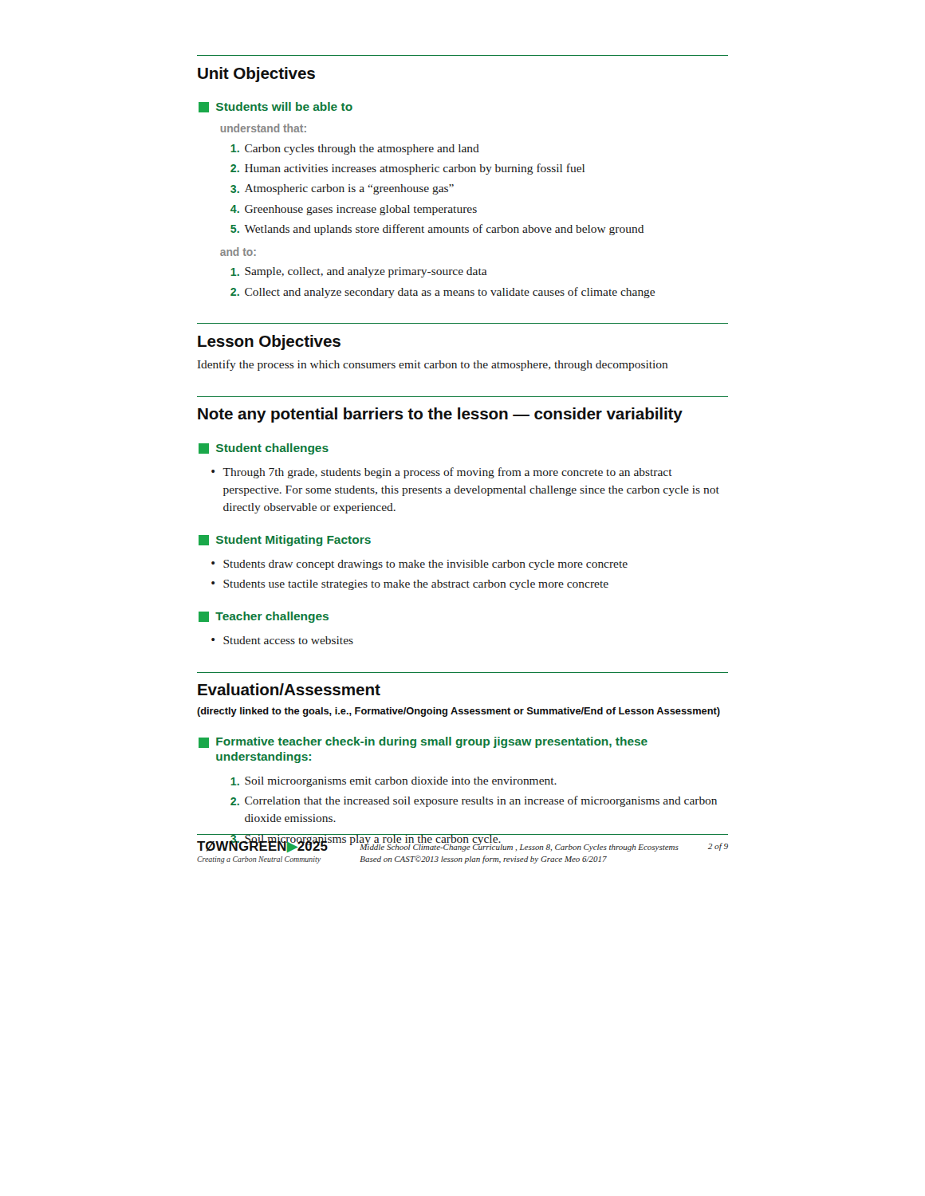Unit Objectives
Students will be able to
understand that:
1. Carbon cycles through the atmosphere and land
2. Human activities increases atmospheric carbon by burning fossil fuel
3. Atmospheric carbon is a “greenhouse gas”
4. Greenhouse gases increase global temperatures
5. Wetlands and uplands store different amounts of carbon above and below ground
and to:
1. Sample, collect, and analyze primary-source data
2. Collect and analyze secondary data as a means to validate causes of climate change
Lesson Objectives
Identify the process in which consumers emit carbon to the atmosphere, through decomposition
Note any potential barriers to the lesson — consider variability
Student challenges
Through 7th grade, students begin a process of moving from a more concrete to an abstract perspective. For some students, this presents a developmental challenge since the carbon cycle is not directly observable or experienced.
Student Mitigating Factors
Students draw concept drawings to make the invisible carbon cycle more concrete
Students use tactile strategies to make the abstract carbon cycle more concrete
Teacher challenges
Student access to websites
Evaluation/Assessment
(directly linked to the goals, i.e., Formative/Ongoing Assessment or Summative/End of Lesson Assessment)
Formative teacher check-in during small group jigsaw presentation, these understandings:
1. Soil microorganisms emit carbon dioxide into the environment.
2. Correlation that the increased soil exposure results in an increase of microorganisms and carbon dioxide emissions.
3. Soil microorganisms play a role in the carbon cycle.
TØWNGREEN▶2025
Creating a Carbon Neutral Community
Middle School Climate-Change Curriculum , Lesson 8, Carbon Cycles through Ecosystems
Based on CAST©2013 lesson plan form, revised by Grace Meo 6/2017
2 of 9